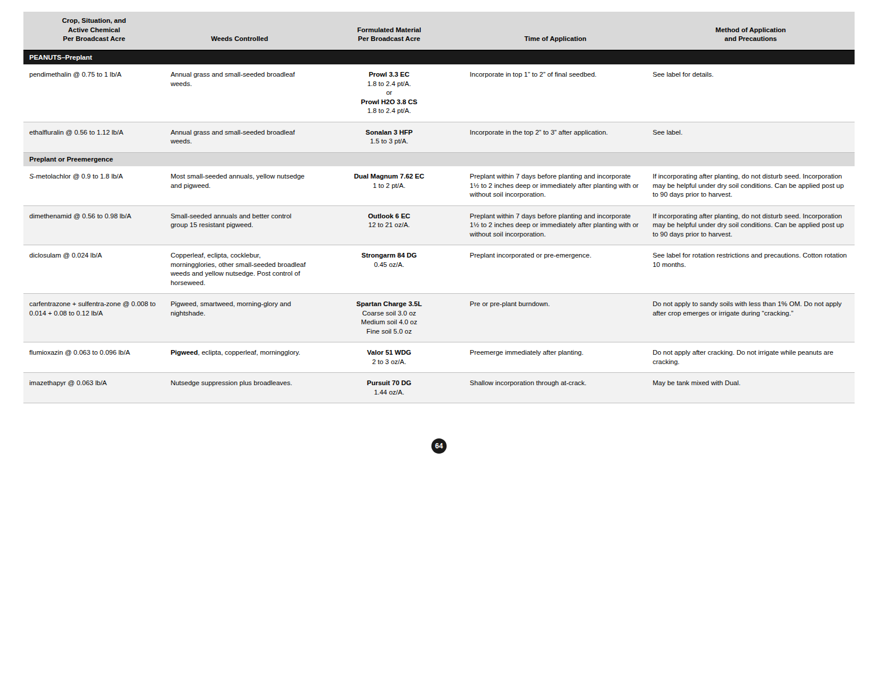| Crop, Situation, and Active Chemical Per Broadcast Acre | Weeds Controlled | Formulated Material Per Broadcast Acre | Time of Application | Method of Application and Precautions |
| --- | --- | --- | --- | --- |
| PEANUTS–Preplant |
| pendimethalin @ 0.75 to 1 lb/A | Annual grass and small-seeded broadleaf weeds. | Prowl 3.3 EC 1.8 to 2.4 pt/A. or Prowl H2O 3.8 CS 1.8 to 2.4 pt/A. | Incorporate in top 1” to 2” of final seedbed. | See label for details. |
| ethalfluralin @ 0.56 to 1.12 lb/A | Annual grass and small-seeded broadleaf weeds. | Sonalan 3 HFP 1.5 to 3 pt/A. | Incorporate in the top 2” to 3” after application. | See label. |
| Preplant or Preemergence |
| S -metolachlor @ 0.9 to 1.8 lb/A | Most small-seeded annuals, yellow nutsedge and pigweed. | Dual Magnum 7.62 EC 1 to 2 pt/A. | Preplant within 7 days before planting and incorporate 1½ to 2 inches deep or immediately after planting with or without soil incorporation. | If incorporating after planting, do not disturb seed. Incorporation may be helpful under dry soil conditions. Can be applied post up to 90 days prior to harvest. |
| dimethenamid @ 0.56 to 0.98 lb/A | Small-seeded annuals and better control group 15 resistant pigweed. | Outlook 6 EC 12 to 21 oz/A. | Preplant within 7 days before planting and incorporate 1½ to 2 inches deep or immediately after planting with or without soil incorporation. | If incorporating after planting, do not disturb seed. Incorporation may be helpful under dry soil conditions. Can be applied post up to 90 days prior to harvest. |
| diclosulam @ 0.024 lb/A | Copperleaf, eclipta, cocklebur, morningglories, other small-seeded broadleaf weeds and yellow nutsedge. Post control of horseweed. | Strongarm 84 DG 0.45 oz/A. | Preplant incorporated or pre-emergence. | See label for rotation restrictions and precautions. Cotton rotation 10 months. |
| carfentrazone + sulfentra-zone @ 0.008 to 0.014 + 0.08 to 0.12 lb/A | Pigweed, smartweed, morning-glory and nightshade. | Spartan Charge 3.5L Coarse soil 3.0 oz Medium soil 4.0 oz Fine soil 5.0 oz | Pre or pre-plant burndown. | Do not apply to sandy soils with less than 1% OM. Do not apply after crop emerges or irrigate during “cracking.” |
| flumioxazin @ 0.063 to 0.096 lb/A | Pigweed , eclipta, copperleaf, morningglory. | Valor 51 WDG 2 to 3 oz/A. | Preemerge immediately after planting. | Do not apply after cracking. Do not irrigate while peanuts are cracking. |
| imazethapyr @ 0.063 lb/A | Nutsedge suppression plus broadleaves. | Pursuit 70 DG 1.44 oz/A. | Shallow incorporation through at-crack. | May be tank mixed with Dual. |
64